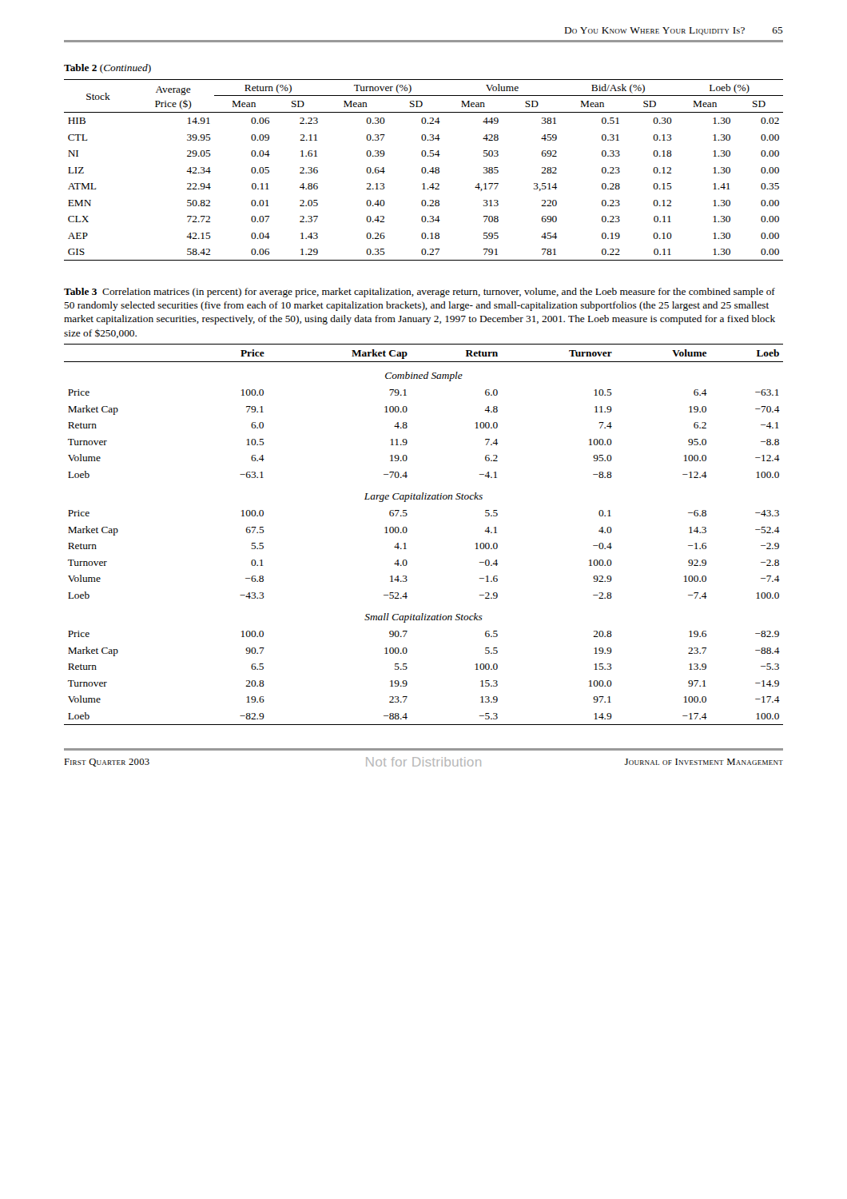Do You Know Where Your Liquidity Is? 65
Table 2 (Continued)
| Stock | Average Price ($) | Return (%) | Turnover (%) | Volume | Bid/Ask (%) | Loeb (%) |
| --- | --- | --- | --- | --- | --- | --- |
| Mean | SD | Mean | SD | Mean | SD | Mean | SD | Mean | SD |
| HIB | 14.91 | 0.06 | 2.23 | 0.30 | 0.24 | 449 | 381 | 0.51 | 0.30 | 1.30 | 0.02 |
| CTL | 39.95 | 0.09 | 2.11 | 0.37 | 0.34 | 428 | 459 | 0.31 | 0.13 | 1.30 | 0.00 |
| NI | 29.05 | 0.04 | 1.61 | 0.39 | 0.54 | 503 | 692 | 0.33 | 0.18 | 1.30 | 0.00 |
| LIZ | 42.34 | 0.05 | 2.36 | 0.64 | 0.48 | 385 | 282 | 0.23 | 0.12 | 1.30 | 0.00 |
| ATML | 22.94 | 0.11 | 4.86 | 2.13 | 1.42 | 4,177 | 3,514 | 0.28 | 0.15 | 1.41 | 0.35 |
| EMN | 50.82 | 0.01 | 2.05 | 0.40 | 0.28 | 313 | 220 | 0.23 | 0.12 | 1.30 | 0.00 |
| CLX | 72.72 | 0.07 | 2.37 | 0.42 | 0.34 | 708 | 690 | 0.23 | 0.11 | 1.30 | 0.00 |
| AEP | 42.15 | 0.04 | 1.43 | 0.26 | 0.18 | 595 | 454 | 0.19 | 0.10 | 1.30 | 0.00 |
| GIS | 58.42 | 0.06 | 1.29 | 0.35 | 0.27 | 791 | 781 | 0.22 | 0.11 | 1.30 | 0.00 |
Table 3 Correlation matrices (in percent) for average price, market capitalization, average return, turnover, volume, and the Loeb measure for the combined sample of 50 randomly selected securities (five from each of 10 market capitalization brackets), and large- and small-capitalization subportfolios (the 25 largest and 25 smallest market capitalization securities, respectively, of the 50), using daily data from January 2, 1997 to December 31, 2001. The Loeb measure is computed for a fixed block size of $250,000.
| | Price | Market Cap | Return | Turnover | Volume | Loeb |
| --- | --- | --- | --- | --- | --- | --- |
| Combined Sample |
| Price | 100.0 | 79.1 | 6.0 | 10.5 | 6.4 | −63.1 |
| Market Cap | 79.1 | 100.0 | 4.8 | 11.9 | 19.0 | −70.4 |
| Return | 6.0 | 4.8 | 100.0 | 7.4 | 6.2 | −4.1 |
| Turnover | 10.5 | 11.9 | 7.4 | 100.0 | 95.0 | −8.8 |
| Volume | 6.4 | 19.0 | 6.2 | 95.0 | 100.0 | −12.4 |
| Loeb | −63.1 | −70.4 | −4.1 | −8.8 | −12.4 | 100.0 |
| Large Capitalization Stocks |
| Price | 100.0 | 67.5 | 5.5 | 0.1 | −6.8 | −43.3 |
| Market Cap | 67.5 | 100.0 | 4.1 | 4.0 | 14.3 | −52.4 |
| Return | 5.5 | 4.1 | 100.0 | −0.4 | −1.6 | −2.9 |
| Turnover | 0.1 | 4.0 | −0.4 | 100.0 | 92.9 | −2.8 |
| Volume | −6.8 | 14.3 | −1.6 | 92.9 | 100.0 | −7.4 |
| Loeb | −43.3 | −52.4 | −2.9 | −2.8 | −7.4 | 100.0 |
| Small Capitalization Stocks |
| Price | 100.0 | 90.7 | 6.5 | 20.8 | 19.6 | −82.9 |
| Market Cap | 90.7 | 100.0 | 5.5 | 19.9 | 23.7 | −88.4 |
| Return | 6.5 | 5.5 | 100.0 | 15.3 | 13.9 | −5.3 |
| Turnover | 20.8 | 19.9 | 15.3 | 100.0 | 97.1 | −14.9 |
| Volume | 19.6 | 23.7 | 13.9 | 97.1 | 100.0 | −17.4 |
| Loeb | −82.9 | −88.4 | −5.3 | 14.9 | −17.4 | 100.0 |
First Quarter 2003 Journal of Investment Management
Not for Distribution